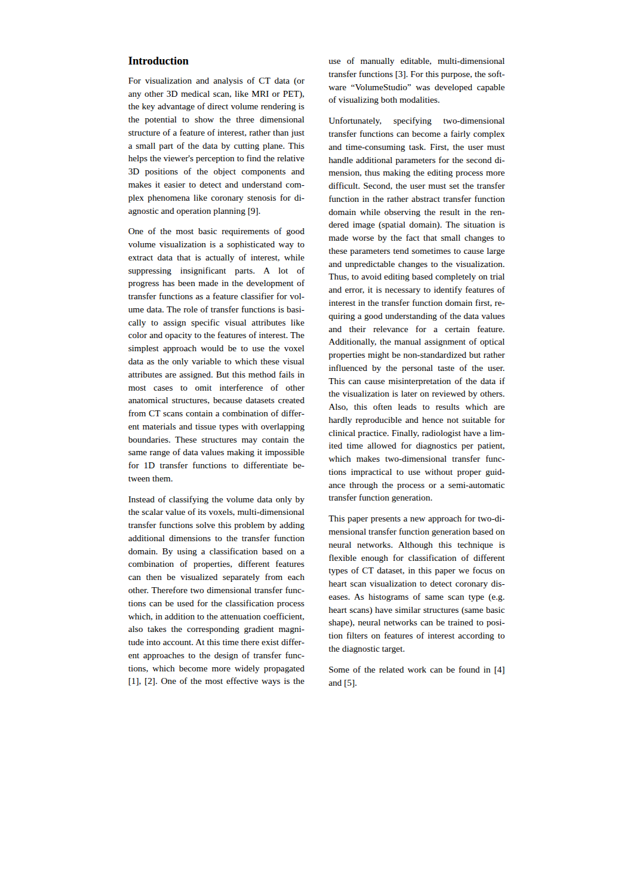Introduction
For visualization and analysis of CT data (or any other 3D medical scan, like MRI or PET), the key advantage of direct volume rendering is the potential to show the three dimensional structure of a feature of interest, rather than just a small part of the data by cutting plane. This helps the viewer's perception to find the relative 3D positions of the object components and makes it easier to detect and understand complex phenomena like coronary stenosis for diagnostic and operation planning [9].
One of the most basic requirements of good volume visualization is a sophisticated way to extract data that is actually of interest, while suppressing insignificant parts. A lot of progress has been made in the development of transfer functions as a feature classifier for volume data. The role of transfer functions is basically to assign specific visual attributes like color and opacity to the features of interest. The simplest approach would be to use the voxel data as the only variable to which these visual attributes are assigned. But this method fails in most cases to omit interference of other anatomical structures, because datasets created from CT scans contain a combination of different materials and tissue types with overlapping boundaries. These structures may contain the same range of data values making it impossible for 1D transfer functions to differentiate between them.
Instead of classifying the volume data only by the scalar value of its voxels, multi-dimensional transfer functions solve this problem by adding additional dimensions to the transfer function domain. By using a classification based on a combination of properties, different features can then be visualized separately from each other. Therefore two dimensional transfer functions can be used for the classification process which, in addition to the attenuation coefficient, also takes the corresponding gradient magnitude into account. At this time there exist different approaches to the design of transfer functions, which become more widely propagated [1], [2]. One of the most effective ways is the use of manually editable, multi-dimensional transfer functions [3]. For this purpose, the software “VolumeStudio” was developed capable of visualizing both modalities.
Unfortunately, specifying two-dimensional transfer functions can become a fairly complex and time-consuming task. First, the user must handle additional parameters for the second dimension, thus making the editing process more difficult. Second, the user must set the transfer function in the rather abstract transfer function domain while observing the result in the rendered image (spatial domain). The situation is made worse by the fact that small changes to these parameters tend sometimes to cause large and unpredictable changes to the visualization. Thus, to avoid editing based completely on trial and error, it is necessary to identify features of interest in the transfer function domain first, requiring a good understanding of the data values and their relevance for a certain feature. Additionally, the manual assignment of optical properties might be non-standardized but rather influenced by the personal taste of the user. This can cause misinterpretation of the data if the visualization is later on reviewed by others. Also, this often leads to results which are hardly reproducible and hence not suitable for clinical practice. Finally, radiologist have a limited time allowed for diagnostics per patient, which makes two-dimensional transfer functions impractical to use without proper guidance through the process or a semi-automatic transfer function generation.
This paper presents a new approach for two-dimensional transfer function generation based on neural networks. Although this technique is flexible enough for classification of different types of CT dataset, in this paper we focus on heart scan visualization to detect coronary diseases. As histograms of same scan type (e.g. heart scans) have similar structures (same basic shape), neural networks can be trained to position filters on features of interest according to the diagnostic target.
Some of the related work can be found in [4] and [5].